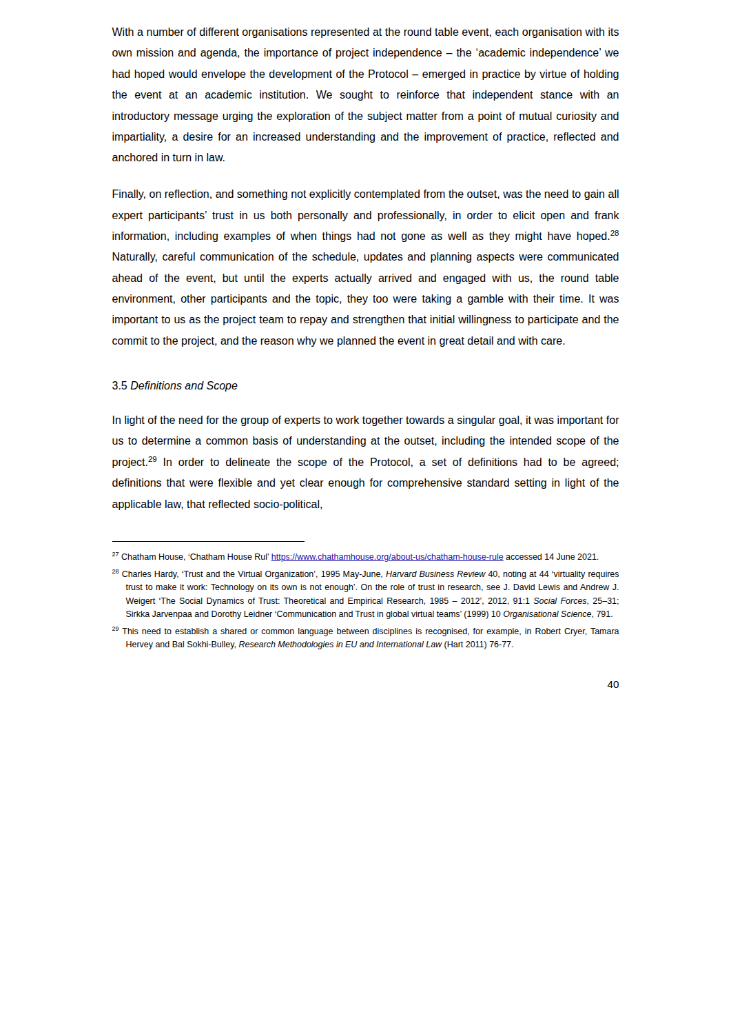With a number of different organisations represented at the round table event, each organisation with its own mission and agenda, the importance of project independence – the ‘academic independence’ we had hoped would envelope the development of the Protocol – emerged in practice by virtue of holding the event at an academic institution. We sought to reinforce that independent stance with an introductory message urging the exploration of the subject matter from a point of mutual curiosity and impartiality, a desire for an increased understanding and the improvement of practice, reflected and anchored in turn in law.
Finally, on reflection, and something not explicitly contemplated from the outset, was the need to gain all expert participants’ trust in us both personally and professionally, in order to elicit open and frank information, including examples of when things had not gone as well as they might have hoped.28 Naturally, careful communication of the schedule, updates and planning aspects were communicated ahead of the event, but until the experts actually arrived and engaged with us, the round table environment, other participants and the topic, they too were taking a gamble with their time. It was important to us as the project team to repay and strengthen that initial willingness to participate and the commit to the project, and the reason why we planned the event in great detail and with care.
3.5 Definitions and Scope
In light of the need for the group of experts to work together towards a singular goal, it was important for us to determine a common basis of understanding at the outset, including the intended scope of the project.29 In order to delineate the scope of the Protocol, a set of definitions had to be agreed; definitions that were flexible and yet clear enough for comprehensive standard setting in light of the applicable law, that reflected socio-political,
27 Chatham House, ‘Chatham House Rul’ https://www.chathamhouse.org/about-us/chatham-house-rule accessed 14 June 2021.
28 Charles Hardy, ‘Trust and the Virtual Organization’, 1995 May-June, Harvard Business Review 40, noting at 44 ‘virtuality requires trust to make it work: Technology on its own is not enough’. On the role of trust in research, see J. David Lewis and Andrew J. Weigert ‘The Social Dynamics of Trust: Theoretical and Empirical Research, 1985 – 2012’, 2012, 91:1 Social Forces, 25–31; Sirkka Jarvenpaa and Dorothy Leidner ‘Communication and Trust in global virtual teams’ (1999) 10 Organisational Science, 791.
29 This need to establish a shared or common language between disciplines is recognised, for example, in Robert Cryer, Tamara Hervey and Bal Sokhi-Bulley, Research Methodologies in EU and International Law (Hart 2011) 76-77.
40